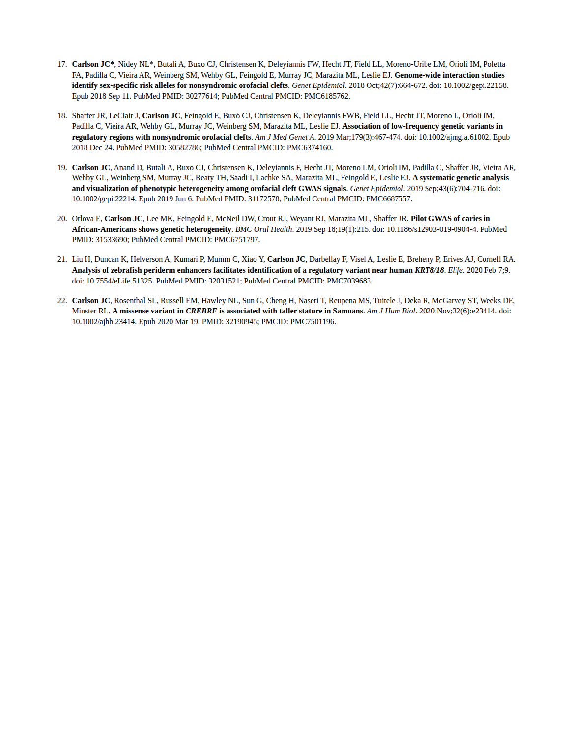Carlson JC*, Nidey NL*, Butali A, Buxo CJ, Christensen K, Deleyiannis FW, Hecht JT, Field LL, Moreno-Uribe LM, Orioli IM, Poletta FA, Padilla C, Vieira AR, Weinberg SM, Wehby GL, Feingold E, Murray JC, Marazita ML, Leslie EJ. Genome-wide interaction studies identify sex-specific risk alleles for nonsyndromic orofacial clefts. Genet Epidemiol. 2018 Oct;42(7):664-672. doi: 10.1002/gepi.22158. Epub 2018 Sep 11. PubMed PMID: 30277614; PubMed Central PMCID: PMC6185762.
Shaffer JR, LeClair J, Carlson JC, Feingold E, Buxó CJ, Christensen K, Deleyiannis FWB, Field LL, Hecht JT, Moreno L, Orioli IM, Padilla C, Vieira AR, Wehby GL, Murray JC, Weinberg SM, Marazita ML, Leslie EJ. Association of low-frequency genetic variants in regulatory regions with nonsyndromic orofacial clefts. Am J Med Genet A. 2019 Mar;179(3):467-474. doi: 10.1002/ajmg.a.61002. Epub 2018 Dec 24. PubMed PMID: 30582786; PubMed Central PMCID: PMC6374160.
Carlson JC, Anand D, Butali A, Buxo CJ, Christensen K, Deleyiannis F, Hecht JT, Moreno LM, Orioli IM, Padilla C, Shaffer JR, Vieira AR, Wehby GL, Weinberg SM, Murray JC, Beaty TH, Saadi I, Lachke SA, Marazita ML, Feingold E, Leslie EJ. A systematic genetic analysis and visualization of phenotypic heterogeneity among orofacial cleft GWAS signals. Genet Epidemiol. 2019 Sep;43(6):704-716. doi: 10.1002/gepi.22214. Epub 2019 Jun 6. PubMed PMID: 31172578; PubMed Central PMCID: PMC6687557.
Orlova E, Carlson JC, Lee MK, Feingold E, McNeil DW, Crout RJ, Weyant RJ, Marazita ML, Shaffer JR. Pilot GWAS of caries in African-Americans shows genetic heterogeneity. BMC Oral Health. 2019 Sep 18;19(1):215. doi: 10.1186/s12903-019-0904-4. PubMed PMID: 31533690; PubMed Central PMCID: PMC6751797.
Liu H, Duncan K, Helverson A, Kumari P, Mumm C, Xiao Y, Carlson JC, Darbellay F, Visel A, Leslie E, Breheny P, Erives AJ, Cornell RA. Analysis of zebrafish periderm enhancers facilitates identification of a regulatory variant near human KRT8/18. Elife. 2020 Feb 7;9. doi: 10.7554/eLife.51325. PubMed PMID: 32031521; PubMed Central PMCID: PMC7039683.
Carlson JC, Rosenthal SL, Russell EM, Hawley NL, Sun G, Cheng H, Naseri T, Reupena MS, Tuitele J, Deka R, McGarvey ST, Weeks DE, Minster RL. A missense variant in CREBRF is associated with taller stature in Samoans. Am J Hum Biol. 2020 Nov;32(6):e23414. doi: 10.1002/ajhb.23414. Epub 2020 Mar 19. PMID: 32190945; PMCID: PMC7501196.